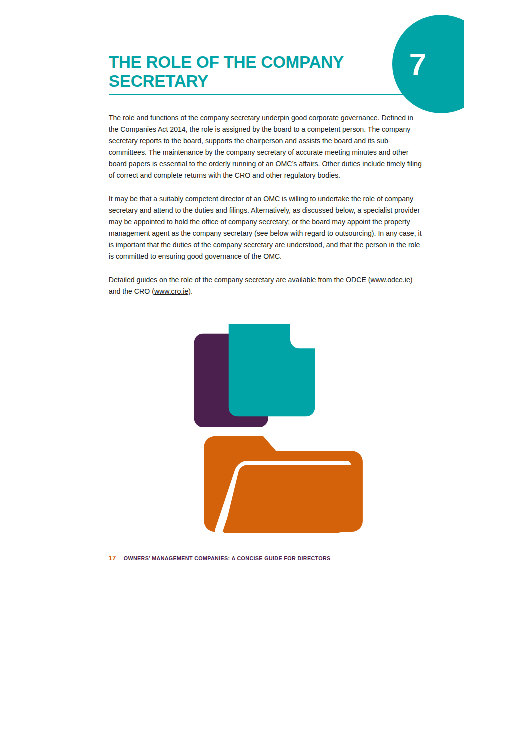7
The Role of the Company Secretary
The role and functions of the company secretary underpin good corporate governance. Defined in the Companies Act 2014, the role is assigned by the board to a competent person. The company secretary reports to the board, supports the chairperson and assists the board and its sub-committees. The maintenance by the company secretary of accurate meeting minutes and other board papers is essential to the orderly running of an OMC’s affairs. Other duties include timely filing of correct and complete returns with the CRO and other regulatory bodies.
It may be that a suitably competent director of an OMC is willing to undertake the role of company secretary and attend to the duties and filings. Alternatively, as discussed below, a specialist provider may be appointed to hold the office of company secretary; or the board may appoint the property management agent as the company secretary (see below with regard to outsourcing). In any case, it is important that the duties of the company secretary are understood, and that the person in the role is committed to ensuring good governance of the OMC.
Detailed guides on the role of the company secretary are available from the ODCE (www.odce.ie) and the CRO (www.cro.ie).
17 Owners’ Management Companies: A Concise Guide for Directors